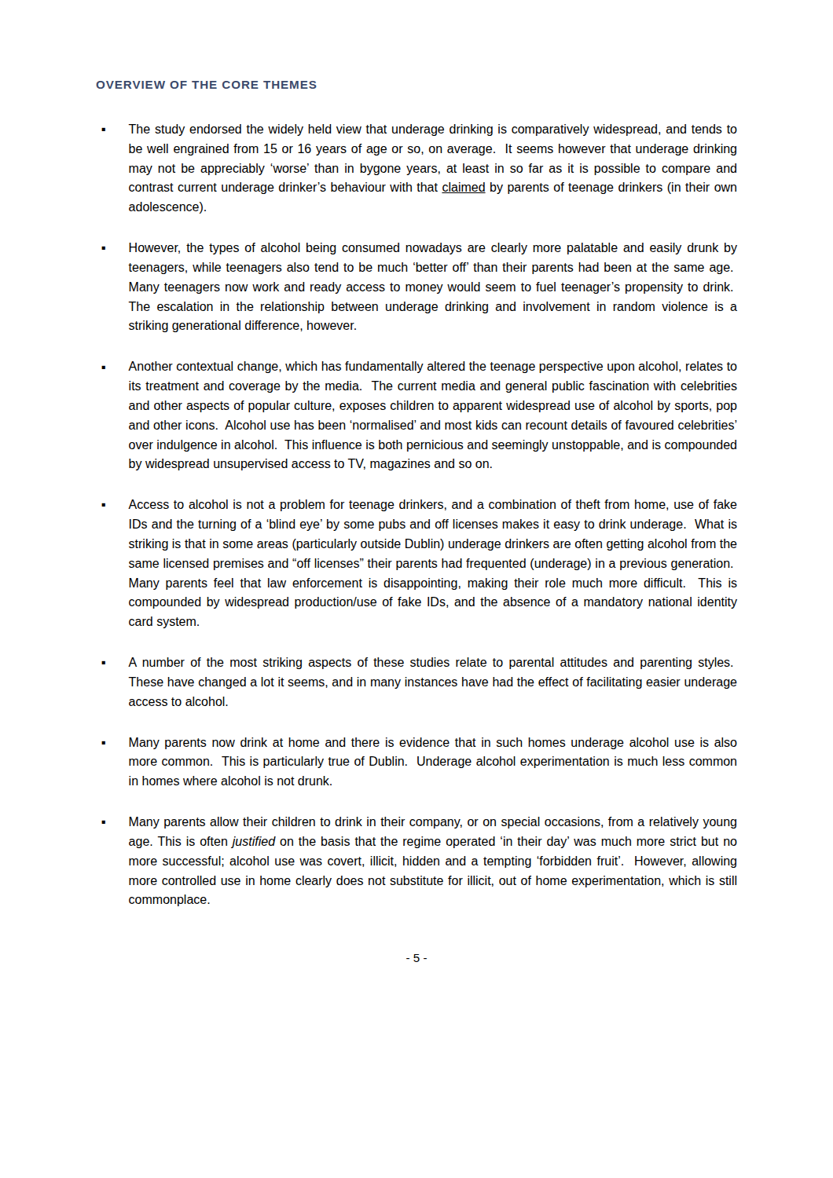OVERVIEW OF THE CORE THEMES
The study endorsed the widely held view that underage drinking is comparatively widespread, and tends to be well engrained from 15 or 16 years of age or so, on average. It seems however that underage drinking may not be appreciably ‘worse’ than in bygone years, at least in so far as it is possible to compare and contrast current underage drinker’s behaviour with that claimed by parents of teenage drinkers (in their own adolescence).
However, the types of alcohol being consumed nowadays are clearly more palatable and easily drunk by teenagers, while teenagers also tend to be much ‘better off’ than their parents had been at the same age. Many teenagers now work and ready access to money would seem to fuel teenager’s propensity to drink. The escalation in the relationship between underage drinking and involvement in random violence is a striking generational difference, however.
Another contextual change, which has fundamentally altered the teenage perspective upon alcohol, relates to its treatment and coverage by the media. The current media and general public fascination with celebrities and other aspects of popular culture, exposes children to apparent widespread use of alcohol by sports, pop and other icons. Alcohol use has been ‘normalised’ and most kids can recount details of favoured celebrities’ over indulgence in alcohol. This influence is both pernicious and seemingly unstoppable, and is compounded by widespread unsupervised access to TV, magazines and so on.
Access to alcohol is not a problem for teenage drinkers, and a combination of theft from home, use of fake IDs and the turning of a ‘blind eye’ by some pubs and off licenses makes it easy to drink underage. What is striking is that in some areas (particularly outside Dublin) underage drinkers are often getting alcohol from the same licensed premises and “off licenses” their parents had frequented (underage) in a previous generation. Many parents feel that law enforcement is disappointing, making their role much more difficult. This is compounded by widespread production/use of fake IDs, and the absence of a mandatory national identity card system.
A number of the most striking aspects of these studies relate to parental attitudes and parenting styles. These have changed a lot it seems, and in many instances have had the effect of facilitating easier underage access to alcohol.
Many parents now drink at home and there is evidence that in such homes underage alcohol use is also more common. This is particularly true of Dublin. Underage alcohol experimentation is much less common in homes where alcohol is not drunk.
Many parents allow their children to drink in their company, or on special occasions, from a relatively young age. This is often justified on the basis that the regime operated ‘in their day’ was much more strict but no more successful; alcohol use was covert, illicit, hidden and a tempting ‘forbidden fruit’. However, allowing more controlled use in home clearly does not substitute for illicit, out of home experimentation, which is still commonplace.
- 5 -